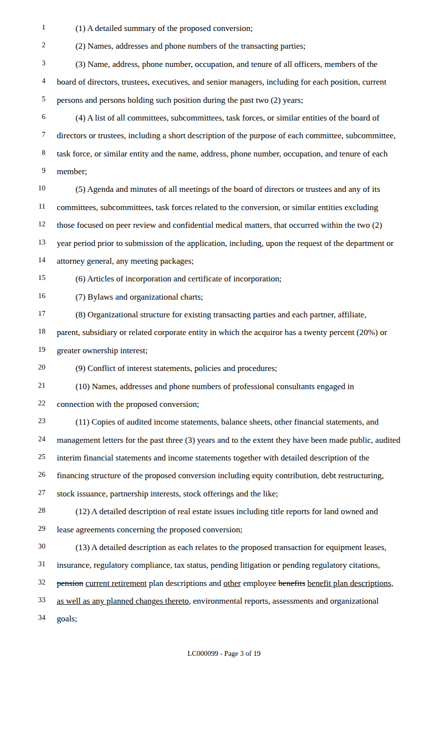(1) A detailed summary of the proposed conversion;
(2) Names, addresses and phone numbers of the transacting parties;
(3) Name, address, phone number, occupation, and tenure of all officers, members of the
board of directors, trustees, executives, and senior managers, including for each position, current
persons and persons holding such position during the past two (2) years;
(4) A list of all committees, subcommittees, task forces, or similar entities of the board of
directors or trustees, including a short description of the purpose of each committee, subcommittee,
task force, or similar entity and the name, address, phone number, occupation, and tenure of each
member;
(5) Agenda and minutes of all meetings of the board of directors or trustees and any of its
committees, subcommittees, task forces related to the conversion, or similar entities excluding
those focused on peer review and confidential medical matters, that occurred within the two (2)
year period prior to submission of the application, including, upon the request of the department or
attorney general, any meeting packages;
(6) Articles of incorporation and certificate of incorporation;
(7) Bylaws and organizational charts;
(8) Organizational structure for existing transacting parties and each partner, affiliate,
parent, subsidiary or related corporate entity in which the acquiror has a twenty percent (20%) or
greater ownership interest;
(9) Conflict of interest statements, policies and procedures;
(10) Names, addresses and phone numbers of professional consultants engaged in
connection with the proposed conversion;
(11) Copies of audited income statements, balance sheets, other financial statements, and
management letters for the past three (3) years and to the extent they have been made public, audited
interim financial statements and income statements together with detailed description of the
financing structure of the proposed conversion including equity contribution, debt restructuring,
stock issuance, partnership interests, stock offerings and the like;
(12) A detailed description of real estate issues including title reports for land owned and
lease agreements concerning the proposed conversion;
(13) A detailed description as each relates to the proposed transaction for equipment leases,
insurance, regulatory compliance, tax status, pending litigation or pending regulatory citations,
pension current retirement plan descriptions and other employee benefits benefit plan descriptions,
as well as any planned changes thereto, environmental reports, assessments and organizational
goals;
LC000099 - Page 3 of 19